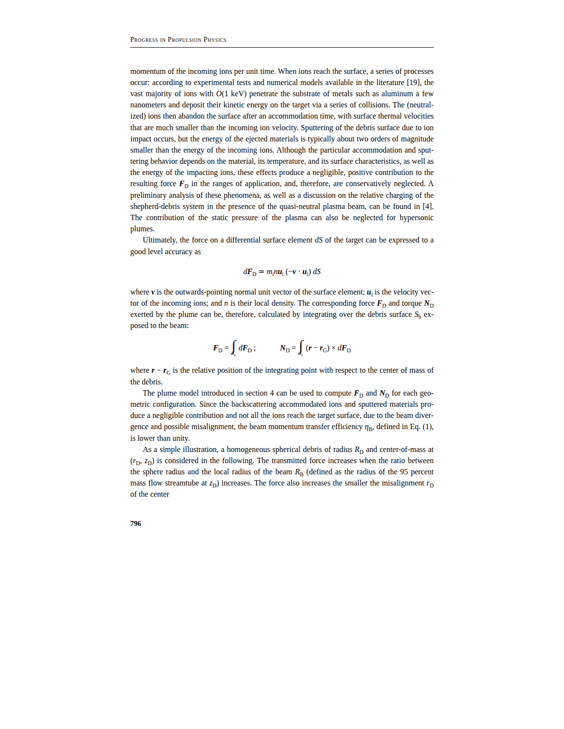Progress in Propulsion Physics
momentum of the incoming ions per unit time. When ions reach the surface, a series of processes occur: according to experimental tests and numerical models available in the literature [19], the vast majority of ions with O(1 keV) penetrate the substrate of metals such as aluminum a few nanometers and deposit their kinetic energy on the target via a series of collisions. The (neutralized) ions then abandon the surface after an accommodation time, with surface thermal velocities that are much smaller than the incoming ion velocity. Sputtering of the debris surface due to ion impact occurs, but the energy of the ejected materials is typically about two orders of magnitude smaller than the energy of the incoming ions. Although the particular accommodation and sputtering behavior depends on the material, its temperature, and its surface characteristics, as well as the energy of the impacting ions, these effects produce a negligible, positive contribution to the resulting force FD in the ranges of application, and, therefore, are conservatively neglected. A preliminary analysis of these phenomena, as well as a discussion on the relative charging of the shepherd-debris system in the presence of the quasi-neutral plasma beam, can be found in [4]. The contribution of the static pressure of the plasma can also be neglected for hypersonic plumes.
Ultimately, the force on a differential surface element dS of the target can be expressed to a good level accuracy as
dFD ≃ min ui (−ν · ui) dS
where ν is the outwards-pointing normal unit vector of the surface element; ui is the velocity vector of the incoming ions; and n is their local density. The corresponding force FD and torque ND exerted by the plume can be, therefore, calculated by integrating over the debris surface Sb exposed to the beam:
FD = ∫Sb dFD ; ND = ∫Sb (r − rG) × dFD
where r − rG is the relative position of the integrating point with respect to the center of mass of the debris.
The plume model introduced in section 4 can be used to compute FD and ND for each geometric configuration. Since the backscattering accommodated ions and sputtered materials produce a negligible contribution and not all the ions reach the target surface, due to the beam divergence and possible misalignment, the beam momentum transfer efficiency ηB, defined in Eq. (1), is lower than unity.
As a simple illustration, a homogeneous spherical debris of radius RD and center-of-mass at (rD, zD) is considered in the following. The transmitted force increases when the ratio between the sphere radius and the local radius of the beam RB (defined as the radius of the 95 percent mass flow streamtube at zD) increases. The force also increases the smaller the misalignment rD of the center
796